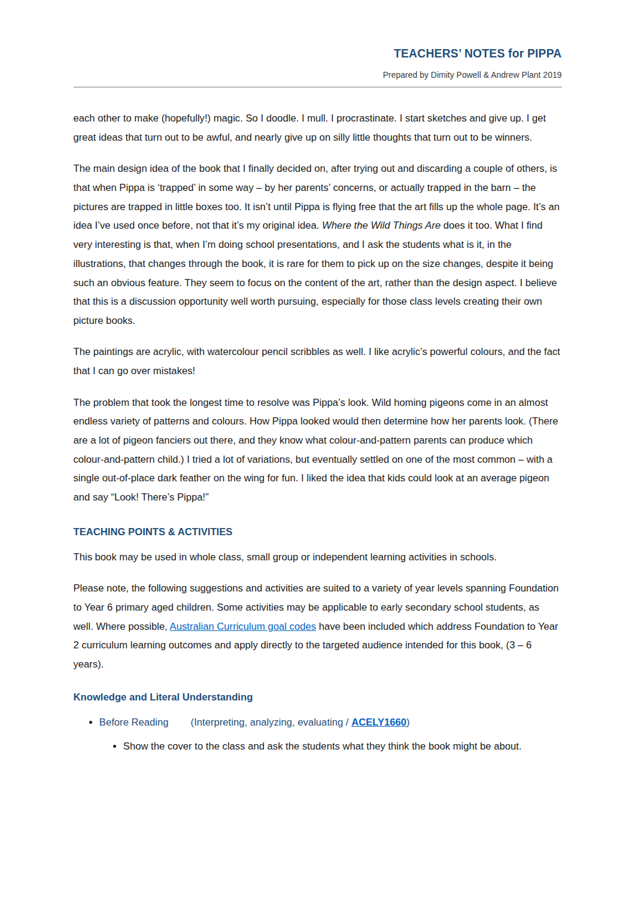TEACHERS’ NOTES for PIPPA
Prepared by Dimity Powell & Andrew Plant 2019
each other to make (hopefully!) magic. So I doodle. I mull. I procrastinate. I start sketches and give up. I get great ideas that turn out to be awful, and nearly give up on silly little thoughts that turn out to be winners.
The main design idea of the book that I finally decided on, after trying out and discarding a couple of others, is that when Pippa is ‘trapped’ in some way – by her parents’ concerns, or actually trapped in the barn – the pictures are trapped in little boxes too. It isn’t until Pippa is flying free that the art fills up the whole page. It’s an idea I’ve used once before, not that it’s my original idea. Where the Wild Things Are does it too. What I find very interesting is that, when I’m doing school presentations, and I ask the students what is it, in the illustrations, that changes through the book, it is rare for them to pick up on the size changes, despite it being such an obvious feature. They seem to focus on the content of the art, rather than the design aspect. I believe that this is a discussion opportunity well worth pursuing, especially for those class levels creating their own picture books.
The paintings are acrylic, with watercolour pencil scribbles as well. I like acrylic’s powerful colours, and the fact that I can go over mistakes!
The problem that took the longest time to resolve was Pippa’s look. Wild homing pigeons come in an almost endless variety of patterns and colours. How Pippa looked would then determine how her parents look. (There are a lot of pigeon fanciers out there, and they know what colour-and-pattern parents can produce which colour-and-pattern child.) I tried a lot of variations, but eventually settled on one of the most common – with a single out-of-place dark feather on the wing for fun. I liked the idea that kids could look at an average pigeon and say “Look! There’s Pippa!”
TEACHING POINTS & ACTIVITIES
This book may be used in whole class, small group or independent learning activities in schools.
Please note, the following suggestions and activities are suited to a variety of year levels spanning Foundation to Year 6 primary aged children. Some activities may be applicable to early secondary school students, as well. Where possible, Australian Curriculum goal codes have been included which address Foundation to Year 2 curriculum learning outcomes and apply directly to the targeted audience intended for this book, (3 – 6 years).
Knowledge and Literal Understanding
Before Reading (Interpreting, analyzing, evaluating / ACELY1660)
Show the cover to the class and ask the students what they think the book might be about.